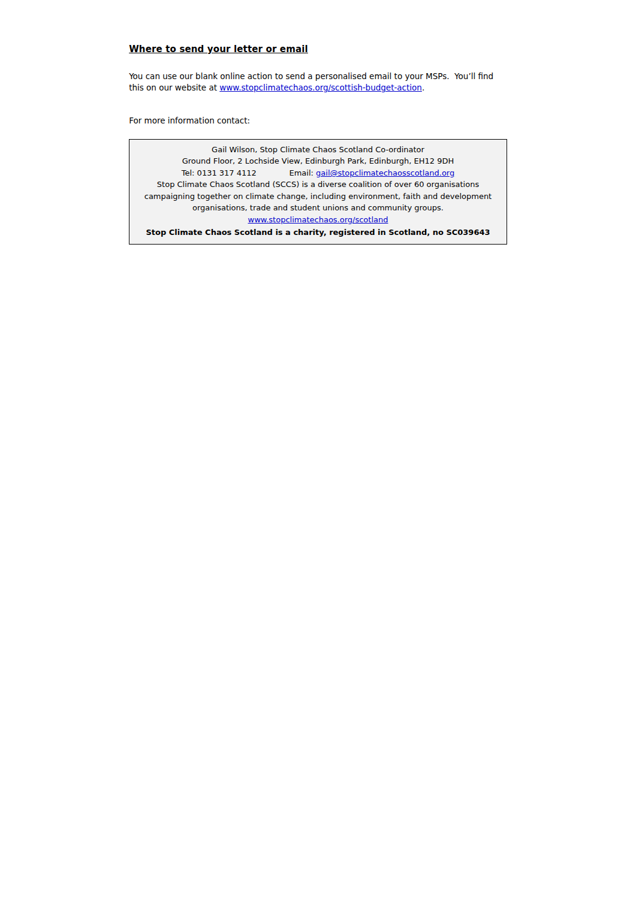Where to send your letter or email
You can use our blank online action to send a personalised email to your MSPs. You’ll find this on our website at www.stopclimatechaos.org/scottish-budget-action.
For more information contact:
Gail Wilson, Stop Climate Chaos Scotland Co-ordinator Ground Floor, 2 Lochside View, Edinburgh Park, Edinburgh, EH12 9DH Tel: 0131 317 4112 Email: gail@stopclimatechaosscotland.org Stop Climate Chaos Scotland (SCCS) is a diverse coalition of over 60 organisations campaigning together on climate change, including environment, faith and development organisations, trade and student unions and community groups. www.stopclimatechaos.org/scotland Stop Climate Chaos Scotland is a charity, registered in Scotland, no SC039643